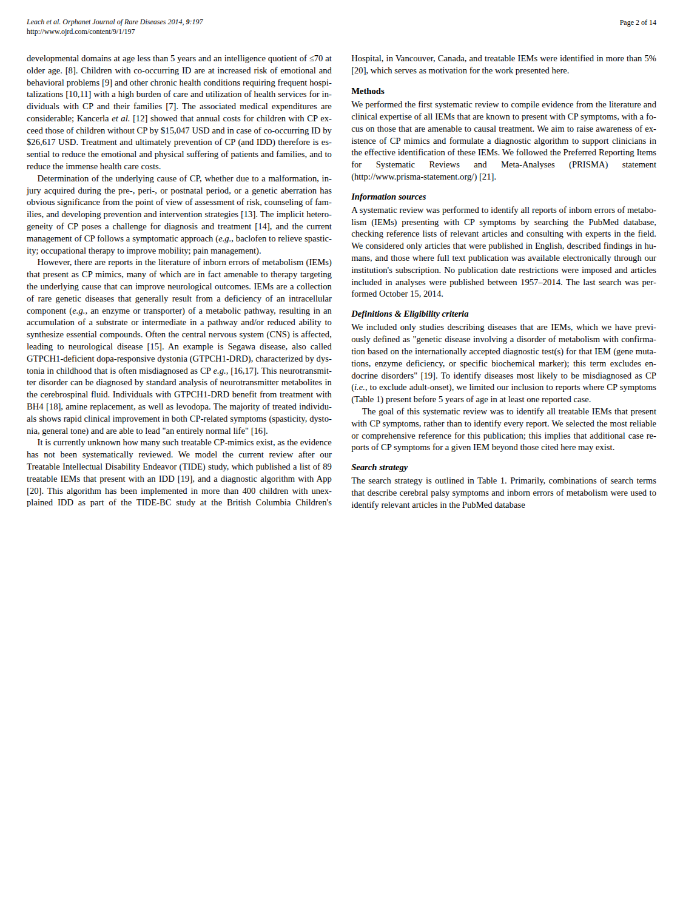Leach et al. Orphanet Journal of Rare Diseases 2014, 9:197
http://www.ojrd.com/content/9/1/197
Page 2 of 14
developmental domains at age less than 5 years and an intelligence quotient of ≤70 at older age. [8]. Children with co-occurring ID are at increased risk of emotional and behavioral problems [9] and other chronic health conditions requiring frequent hospitalizations [10,11] with a high burden of care and utilization of health services for individuals with CP and their families [7]. The associated medical expenditures are considerable; Kancerla et al. [12] showed that annual costs for children with CP exceed those of children without CP by $15,047 USD and in case of co-occurring ID by $26,617 USD. Treatment and ultimately prevention of CP (and IDD) therefore is essential to reduce the emotional and physical suffering of patients and families, and to reduce the immense health care costs.
Determination of the underlying cause of CP, whether due to a malformation, injury acquired during the pre-, peri-, or postnatal period, or a genetic aberration has obvious significance from the point of view of assessment of risk, counseling of families, and developing prevention and intervention strategies [13]. The implicit heterogeneity of CP poses a challenge for diagnosis and treatment [14], and the current management of CP follows a symptomatic approach (e.g., baclofen to relieve spasticity; occupational therapy to improve mobility; pain management).
However, there are reports in the literature of inborn errors of metabolism (IEMs) that present as CP mimics, many of which are in fact amenable to therapy targeting the underlying cause that can improve neurological outcomes. IEMs are a collection of rare genetic diseases that generally result from a deficiency of an intracellular component (e.g., an enzyme or transporter) of a metabolic pathway, resulting in an accumulation of a substrate or intermediate in a pathway and/or reduced ability to synthesize essential compounds. Often the central nervous system (CNS) is affected, leading to neurological disease [15]. An example is Segawa disease, also called GTPCH1-deficient dopa-responsive dystonia (GTPCH1-DRD), characterized by dystonia in childhood that is often misdiagnosed as CP e.g., [16,17]. This neurotransmitter disorder can be diagnosed by standard analysis of neurotransmitter metabolites in the cerebrospinal fluid. Individuals with GTPCH1-DRD benefit from treatment with BH4 [18], amine replacement, as well as levodopa. The majority of treated individuals shows rapid clinical improvement in both CP-related symptoms (spasticity, dystonia, general tone) and are able to lead "an entirely normal life" [16].
It is currently unknown how many such treatable CP-mimics exist, as the evidence has not been systematically reviewed. We model the current review after our Treatable Intellectual Disability Endeavor (TIDE) study, which published a list of 89 treatable IEMs that present with an IDD [19], and a diagnostic algorithm with App [20]. This algorithm has been implemented in more than 400 children with unexplained IDD as part of the TIDE-BC study at the British Columbia Children's Hospital, in Vancouver, Canada, and treatable IEMs were identified in more than 5% [20], which serves as motivation for the work presented here.
Methods
We performed the first systematic review to compile evidence from the literature and clinical expertise of all IEMs that are known to present with CP symptoms, with a focus on those that are amenable to causal treatment. We aim to raise awareness of existence of CP mimics and formulate a diagnostic algorithm to support clinicians in the effective identification of these IEMs. We followed the Preferred Reporting Items for Systematic Reviews and Meta-Analyses (PRISMA) statement (http://www.prisma-statement.org/) [21].
Information sources
A systematic review was performed to identify all reports of inborn errors of metabolism (IEMs) presenting with CP symptoms by searching the PubMed database, checking reference lists of relevant articles and consulting with experts in the field. We considered only articles that were published in English, described findings in humans, and those where full text publication was available electronically through our institution's subscription. No publication date restrictions were imposed and articles included in analyses were published between 1957–2014. The last search was performed October 15, 2014.
Definitions & Eligibility criteria
We included only studies describing diseases that are IEMs, which we have previously defined as "genetic disease involving a disorder of metabolism with confirmation based on the internationally accepted diagnostic test(s) for that IEM (gene mutations, enzyme deficiency, or specific biochemical marker); this term excludes endocrine disorders" [19]. To identify diseases most likely to be misdiagnosed as CP (i.e., to exclude adult-onset), we limited our inclusion to reports where CP symptoms (Table 1) present before 5 years of age in at least one reported case.
The goal of this systematic review was to identify all treatable IEMs that present with CP symptoms, rather than to identify every report. We selected the most reliable or comprehensive reference for this publication; this implies that additional case reports of CP symptoms for a given IEM beyond those cited here may exist.
Search strategy
The search strategy is outlined in Table 1. Primarily, combinations of search terms that describe cerebral palsy symptoms and inborn errors of metabolism were used to identify relevant articles in the PubMed database